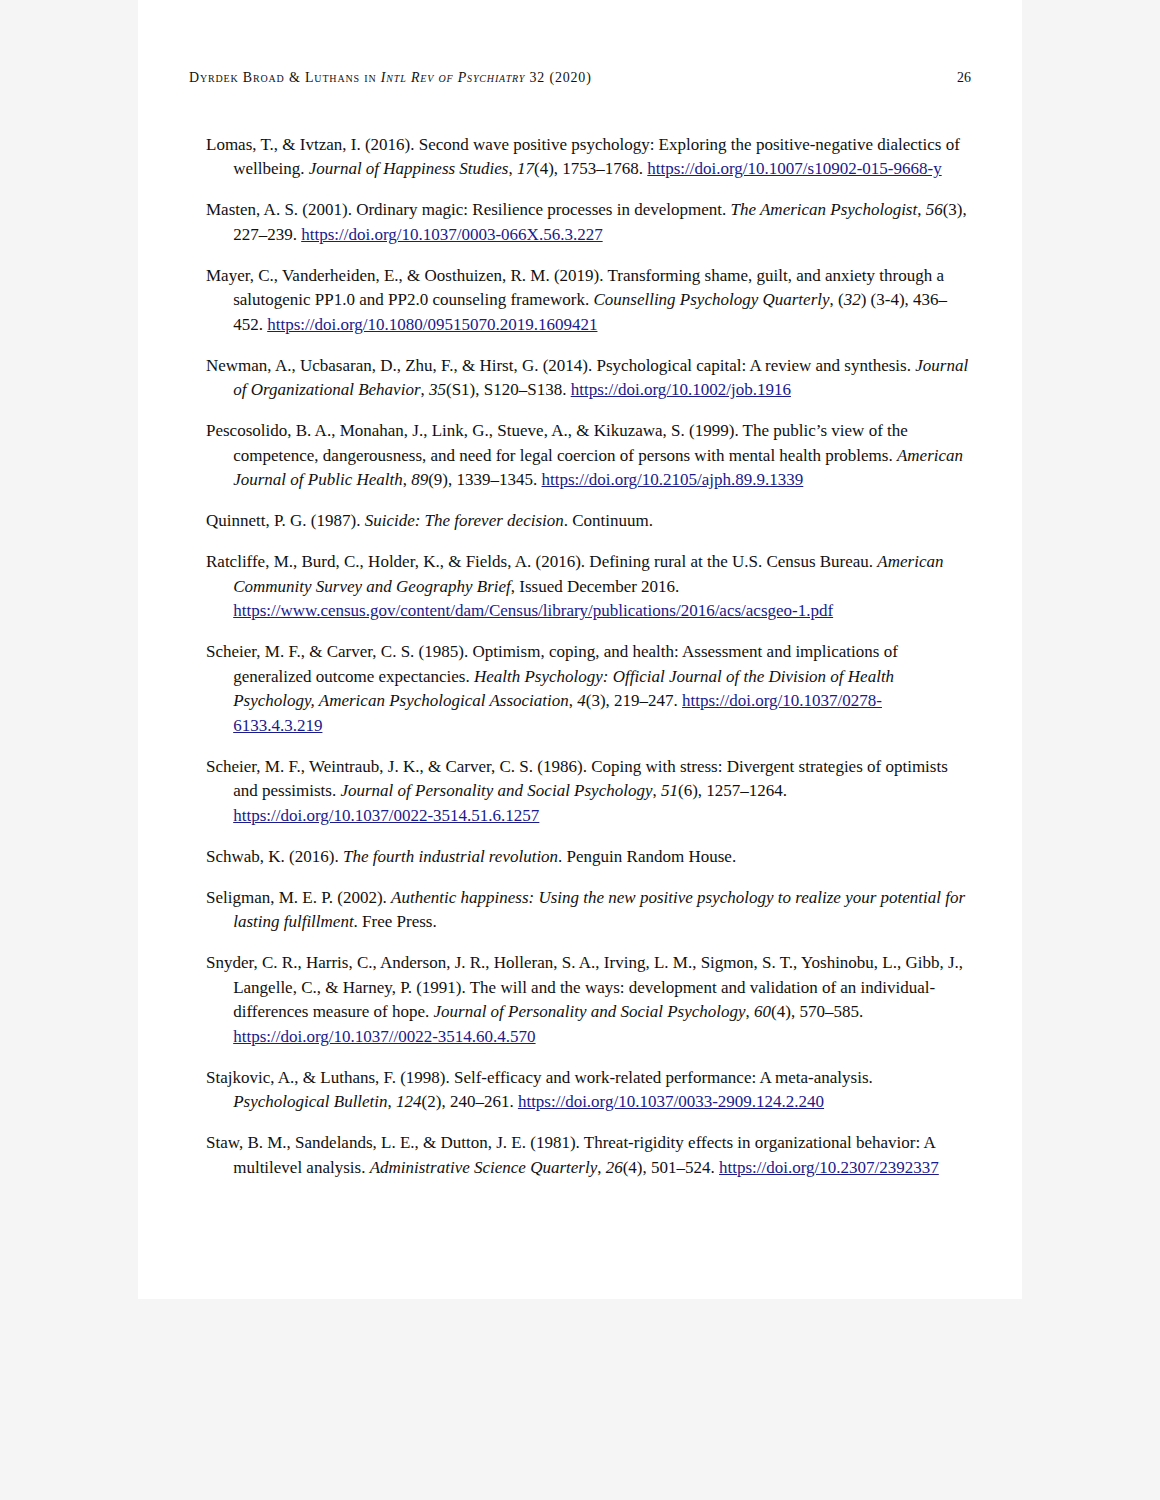Dyrdek Broad & Luthans in Intl Rev of Psychiatry 32 (2020) 26
Lomas, T., & Ivtzan, I. (2016). Second wave positive psychology: Exploring the positive-negative dialectics of wellbeing. Journal of Happiness Studies, 17(4), 1753–1768. https://doi.org/10.1007/s10902-015-9668-y
Masten, A. S. (2001). Ordinary magic: Resilience processes in development. The American Psychologist, 56(3), 227–239. https://doi.org/10.1037/0003-066X.56.3.227
Mayer, C., Vanderheiden, E., & Oosthuizen, R. M. (2019). Transforming shame, guilt, and anxiety through a salutogenic PP1.0 and PP2.0 counseling framework. Counselling Psychology Quarterly, (32) (3-4), 436–452. https://doi.org/10.1080/09515070.2019.1609421
Newman, A., Ucbasaran, D., Zhu, F., & Hirst, G. (2014). Psychological capital: A review and synthesis. Journal of Organizational Behavior, 35(S1), S120–S138. https://doi.org/10.1002/job.1916
Pescosolido, B. A., Monahan, J., Link, G., Stueve, A., & Kikuzawa, S. (1999). The public’s view of the competence, dangerousness, and need for legal coercion of persons with mental health problems. American Journal of Public Health, 89(9), 1339–1345. https://doi.org/10.2105/ajph.89.9.1339
Quinnett, P. G. (1987). Suicide: The forever decision. Continuum.
Ratcliffe, M., Burd, C., Holder, K., & Fields, A. (2016). Defining rural at the U.S. Census Bureau. American Community Survey and Geography Brief, Issued December 2016. https://www.census.gov/content/dam/Census/library/publications/2016/acs/acsgeo-1.pdf
Scheier, M. F., & Carver, C. S. (1985). Optimism, coping, and health: Assessment and implications of generalized outcome expectancies. Health Psychology: Official Journal of the Division of Health Psychology, American Psychological Association, 4(3), 219–247. https://doi.org/10.1037/0278-6133.4.3.219
Scheier, M. F., Weintraub, J. K., & Carver, C. S. (1986). Coping with stress: Divergent strategies of optimists and pessimists. Journal of Personality and Social Psychology, 51(6), 1257–1264. https://doi.org/10.1037/0022-3514.51.6.1257
Schwab, K. (2016). The fourth industrial revolution. Penguin Random House.
Seligman, M. E. P. (2002). Authentic happiness: Using the new positive psychology to realize your potential for lasting fulfillment. Free Press.
Snyder, C. R., Harris, C., Anderson, J. R., Holleran, S. A., Irving, L. M., Sigmon, S. T., Yoshinobu, L., Gibb, J., Langelle, C., & Harney, P. (1991). The will and the ways: development and validation of an individual-differences measure of hope. Journal of Personality and Social Psychology, 60(4), 570–585. https://doi.org/10.1037//0022-3514.60.4.570
Stajkovic, A., & Luthans, F. (1998). Self-efficacy and work-related performance: A meta-analysis. Psychological Bulletin, 124(2), 240–261. https://doi.org/10.1037/0033-2909.124.2.240
Staw, B. M., Sandelands, L. E., & Dutton, J. E. (1981). Threat-rigidity effects in organizational behavior: A multilevel analysis. Administrative Science Quarterly, 26(4), 501–524. https://doi.org/10.2307/2392337